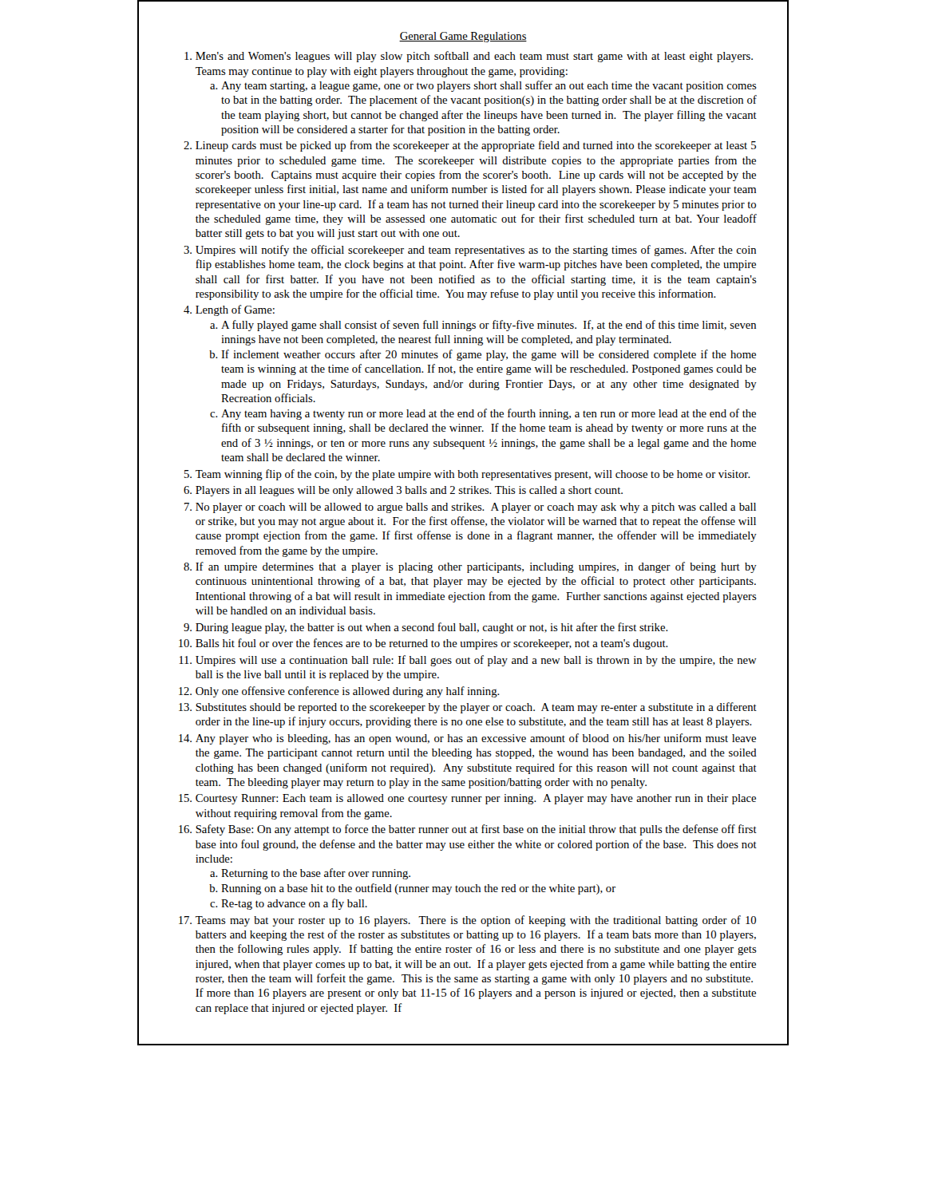General Game Regulations
Men's and Women's leagues will play slow pitch softball and each team must start game with at least eight players. Teams may continue to play with eight players throughout the game, providing:
Any team starting, a league game, one or two players short shall suffer an out each time the vacant position comes to bat in the batting order. The placement of the vacant position(s) in the batting order shall be at the discretion of the team playing short, but cannot be changed after the lineups have been turned in. The player filling the vacant position will be considered a starter for that position in the batting order.
Lineup cards must be picked up from the scorekeeper at the appropriate field and turned into the scorekeeper at least 5 minutes prior to scheduled game time. The scorekeeper will distribute copies to the appropriate parties from the scorer's booth. Captains must acquire their copies from the scorer's booth. Line up cards will not be accepted by the scorekeeper unless first initial, last name and uniform number is listed for all players shown. Please indicate your team representative on your line-up card. If a team has not turned their lineup card into the scorekeeper by 5 minutes prior to the scheduled game time, they will be assessed one automatic out for their first scheduled turn at bat. Your leadoff batter still gets to bat you will just start out with one out.
Umpires will notify the official scorekeeper and team representatives as to the starting times of games. After the coin flip establishes home team, the clock begins at that point. After five warm-up pitches have been completed, the umpire shall call for first batter. If you have not been notified as to the official starting time, it is the team captain's responsibility to ask the umpire for the official time. You may refuse to play until you receive this information.
Length of Game:
A fully played game shall consist of seven full innings or fifty-five minutes. If, at the end of this time limit, seven innings have not been completed, the nearest full inning will be completed, and play terminated.
If inclement weather occurs after 20 minutes of game play, the game will be considered complete if the home team is winning at the time of cancellation. If not, the entire game will be rescheduled. Postponed games could be made up on Fridays, Saturdays, Sundays, and/or during Frontier Days, or at any other time designated by Recreation officials.
Any team having a twenty run or more lead at the end of the fourth inning, a ten run or more lead at the end of the fifth or subsequent inning, shall be declared the winner. If the home team is ahead by twenty or more runs at the end of 3 ½ innings, or ten or more runs any subsequent ½ innings, the game shall be a legal game and the home team shall be declared the winner.
Team winning flip of the coin, by the plate umpire with both representatives present, will choose to be home or visitor.
Players in all leagues will be only allowed 3 balls and 2 strikes. This is called a short count.
No player or coach will be allowed to argue balls and strikes. A player or coach may ask why a pitch was called a ball or strike, but you may not argue about it. For the first offense, the violator will be warned that to repeat the offense will cause prompt ejection from the game. If first offense is done in a flagrant manner, the offender will be immediately removed from the game by the umpire.
If an umpire determines that a player is placing other participants, including umpires, in danger of being hurt by continuous unintentional throwing of a bat, that player may be ejected by the official to protect other participants. Intentional throwing of a bat will result in immediate ejection from the game. Further sanctions against ejected players will be handled on an individual basis.
During league play, the batter is out when a second foul ball, caught or not, is hit after the first strike.
Balls hit foul or over the fences are to be returned to the umpires or scorekeeper, not a team's dugout.
Umpires will use a continuation ball rule: If ball goes out of play and a new ball is thrown in by the umpire, the new ball is the live ball until it is replaced by the umpire.
Only one offensive conference is allowed during any half inning.
Substitutes should be reported to the scorekeeper by the player or coach. A team may re-enter a substitute in a different order in the line-up if injury occurs, providing there is no one else to substitute, and the team still has at least 8 players.
Any player who is bleeding, has an open wound, or has an excessive amount of blood on his/her uniform must leave the game. The participant cannot return until the bleeding has stopped, the wound has been bandaged, and the soiled clothing has been changed (uniform not required). Any substitute required for this reason will not count against that team. The bleeding player may return to play in the same position/batting order with no penalty.
Courtesy Runner: Each team is allowed one courtesy runner per inning. A player may have another run in their place without requiring removal from the game.
Safety Base: On any attempt to force the batter runner out at first base on the initial throw that pulls the defense off first base into foul ground, the defense and the batter may use either the white or colored portion of the base. This does not include:
Returning to the base after over running.
Running on a base hit to the outfield (runner may touch the red or the white part), or
Re-tag to advance on a fly ball.
Teams may bat your roster up to 16 players. There is the option of keeping with the traditional batting order of 10 batters and keeping the rest of the roster as substitutes or batting up to 16 players. If a team bats more than 10 players, then the following rules apply. If batting the entire roster of 16 or less and there is no substitute and one player gets injured, when that player comes up to bat, it will be an out. If a player gets ejected from a game while batting the entire roster, then the team will forfeit the game. This is the same as starting a game with only 10 players and no substitute. If more than 16 players are present or only bat 11-15 of 16 players and a person is injured or ejected, then a substitute can replace that injured or ejected player. If